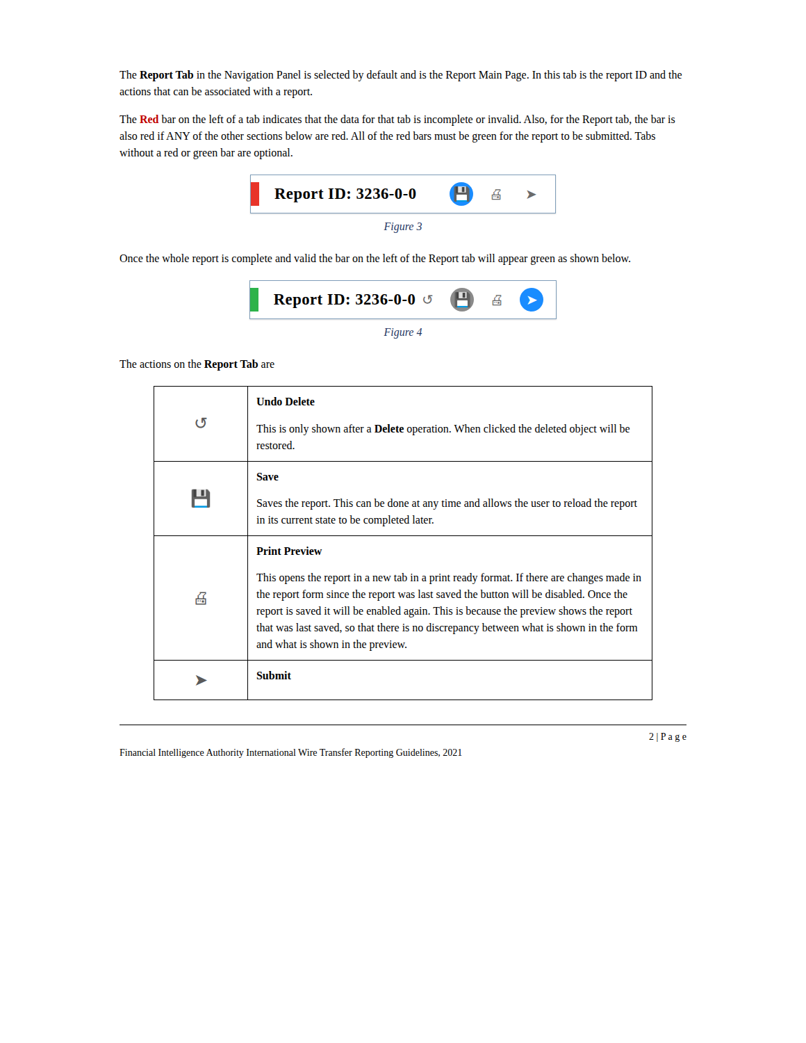The Report Tab in the Navigation Panel is selected by default and is the Report Main Page. In this tab is the report ID and the actions that can be associated with a report.
The Red bar on the left of a tab indicates that the data for that tab is incomplete or invalid. Also, for the Report tab, the bar is also red if ANY of the other sections below are red. All of the red bars must be green for the report to be submitted. Tabs without a red or green bar are optional.
Report ID: 3236-0-0
💾 🖨 ➤
Figure 3
Once the whole report is complete and valid the bar on the left of the Report tab will appear green as shown below.
Report ID: 3236-0-0
↺ 💾 🖨 ➤
Figure 4
The actions on the Report Tab are
| ↺ | Undo Delete This is only shown after a Delete operation. When clicked the deleted object will be restored. |
| 💾 | Save Saves the report. This can be done at any time and allows the user to reload the report in its current state to be completed later. |
| 🖨 | Print Preview This opens the report in a new tab in a print ready format. If there are changes made in the report form since the report was last saved the button will be disabled. Once the report is saved it will be enabled again. This is because the preview shows the report that was last saved, so that there is no discrepancy between what is shown in the form and what is shown in the preview. |
| ➤ | Submit |
2 | P a g e
Financial Intelligence Authority International Wire Transfer Reporting Guidelines, 2021